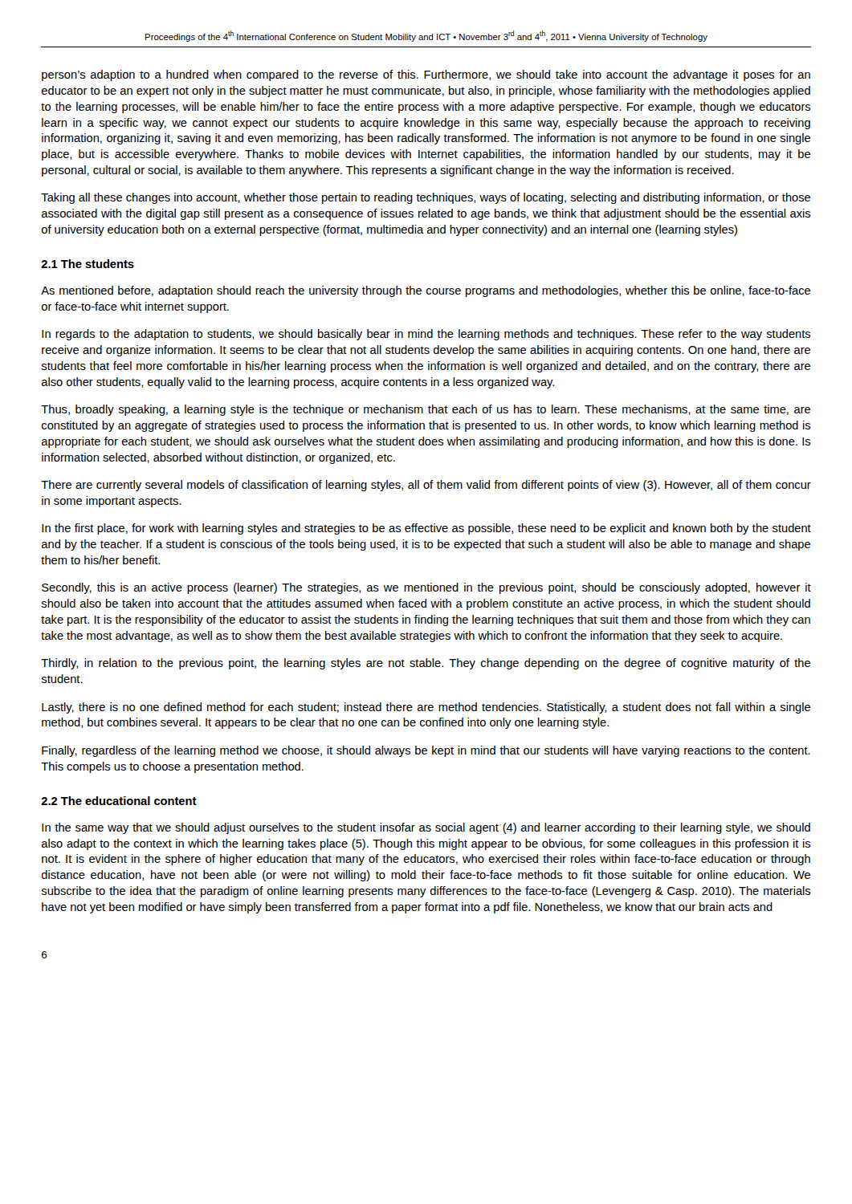Proceedings of the 4th International Conference on Student Mobility and ICT • November 3rd and 4th, 2011 • Vienna University of Technology
person’s adaption to a hundred when compared to the reverse of this. Furthermore, we should take into account the advantage it poses for an educator to be an expert not only in the subject matter he must communicate, but also, in principle, whose familiarity with the methodologies applied to the learning processes, will be enable him/her to face the entire process with a more adaptive perspective. For example, though we educators learn in a specific way, we cannot expect our students to acquire knowledge in this same way, especially because the approach to receiving information, organizing it, saving it and even memorizing, has been radically transformed. The information is not anymore to be found in one single place, but is accessible everywhere. Thanks to mobile devices with Internet capabilities, the information handled by our students, may it be personal, cultural or social, is available to them anywhere. This represents a significant change in the way the information is received.
Taking all these changes into account, whether those pertain to reading techniques, ways of locating, selecting and distributing information, or those associated with the digital gap still present as a consequence of issues related to age bands, we think that adjustment should be the essential axis of university education both on a external perspective (format, multimedia and hyper connectivity) and an internal one (learning styles)
2.1 The students
As mentioned before, adaptation should reach the university through the course programs and methodologies, whether this be online, face-to-face or face-to-face whit internet support.
In regards to the adaptation to students, we should basically bear in mind the learning methods and techniques. These refer to the way students receive and organize information. It seems to be clear that not all students develop the same abilities in acquiring contents. On one hand, there are students that feel more comfortable in his/her learning process when the information is well organized and detailed, and on the contrary, there are also other students, equally valid to the learning process, acquire contents in a less organized way.
Thus, broadly speaking, a learning style is the technique or mechanism that each of us has to learn. These mechanisms, at the same time, are constituted by an aggregate of strategies used to process the information that is presented to us. In other words, to know which learning method is appropriate for each student, we should ask ourselves what the student does when assimilating and producing information, and how this is done. Is information selected, absorbed without distinction, or organized, etc.
There are currently several models of classification of learning styles, all of them valid from different points of view (3). However, all of them concur in some important aspects.
In the first place, for work with learning styles and strategies to be as effective as possible, these need to be explicit and known both by the student and by the teacher. If a student is conscious of the tools being used, it is to be expected that such a student will also be able to manage and shape them to his/her benefit.
Secondly, this is an active process (learner) The strategies, as we mentioned in the previous point, should be consciously adopted, however it should also be taken into account that the attitudes assumed when faced with a problem constitute an active process, in which the student should take part. It is the responsibility of the educator to assist the students in finding the learning techniques that suit them and those from which they can take the most advantage, as well as to show them the best available strategies with which to confront the information that they seek to acquire.
Thirdly, in relation to the previous point, the learning styles are not stable. They change depending on the degree of cognitive maturity of the student.
Lastly, there is no one defined method for each student; instead there are method tendencies. Statistically, a student does not fall within a single method, but combines several. It appears to be clear that no one can be confined into only one learning style.
Finally, regardless of the learning method we choose, it should always be kept in mind that our students will have varying reactions to the content. This compels us to choose a presentation method.
2.2 The educational content
In the same way that we should adjust ourselves to the student insofar as social agent (4) and learner according to their learning style, we should also adapt to the context in which the learning takes place (5). Though this might appear to be obvious, for some colleagues in this profession it is not. It is evident in the sphere of higher education that many of the educators, who exercised their roles within face-to-face education or through distance education, have not been able (or were not willing) to mold their face-to-face methods to fit those suitable for online education. We subscribe to the idea that the paradigm of online learning presents many differences to the face-to-face (Levengerg & Casp. 2010). The materials have not yet been modified or have simply been transferred from a paper format into a pdf file. Nonetheless, we know that our brain acts and
6